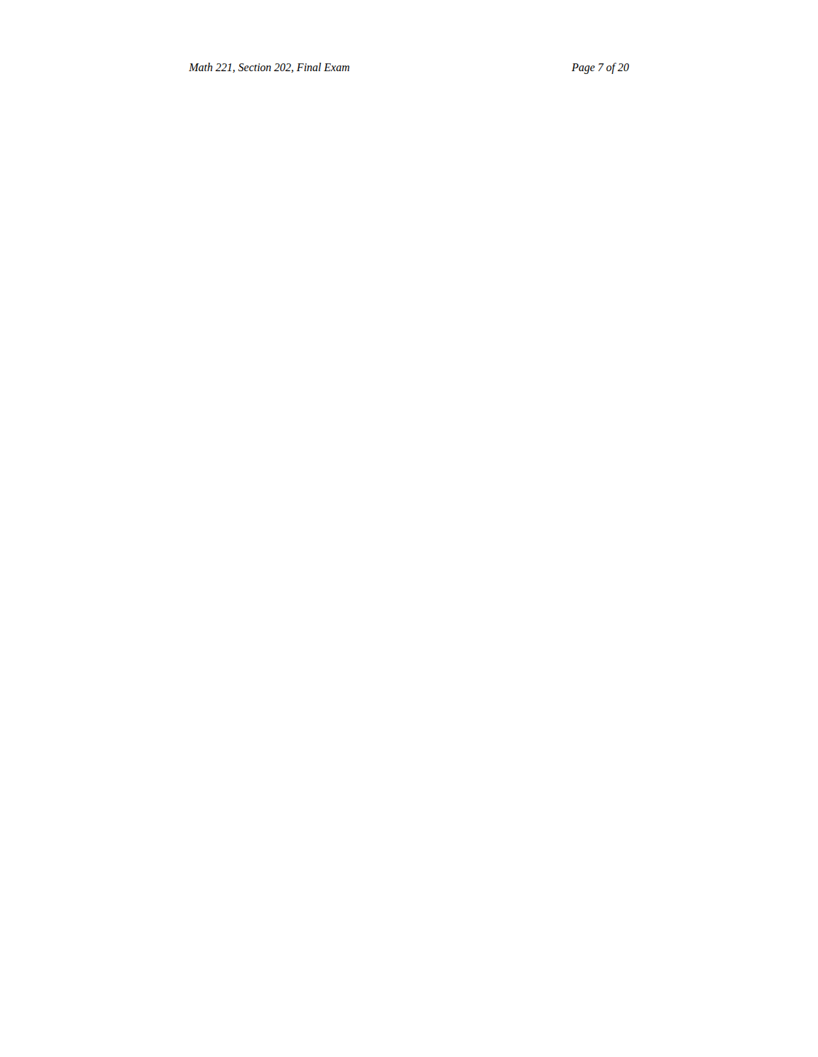Math 221, Section 202, Final Exam
Page 7 of 20